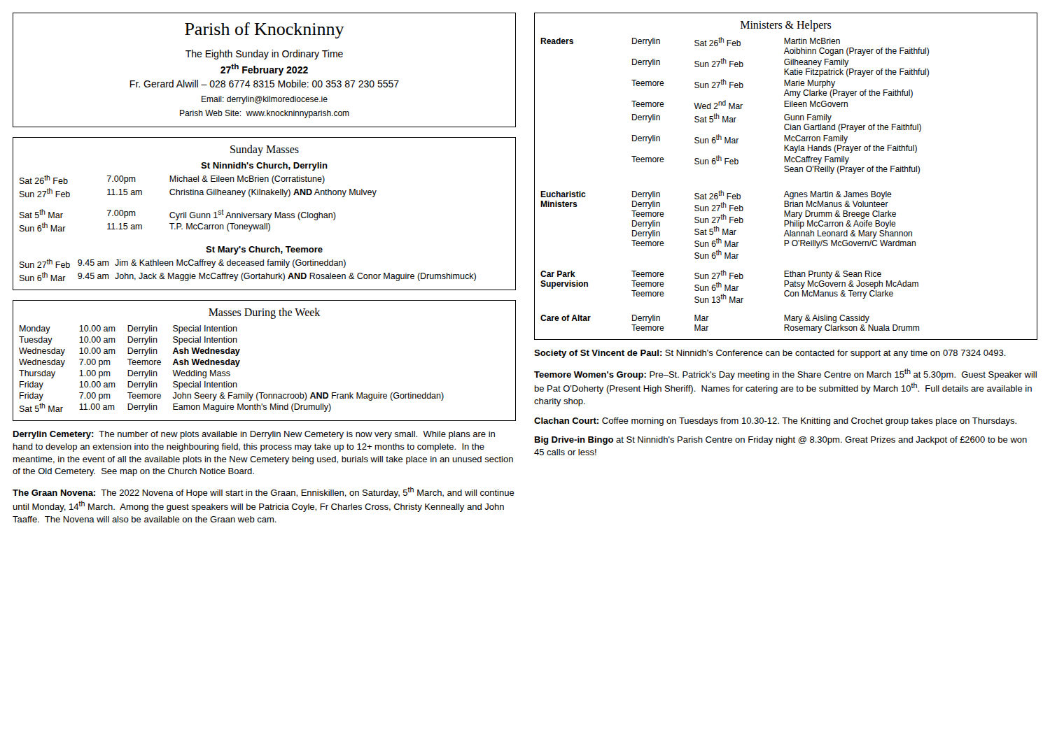Parish of Knockninny
The Eighth Sunday in Ordinary Time
27th February 2022
Fr. Gerard Alwill – 028 6774 8315 Mobile: 00 353 87 230 5557
Email: derrylin@kilmorediocese.ie
Parish Web Site: www.knockninnyparish.com
Sunday Masses
St Ninnidh's Church, Derrylin
| Sat 26 th Feb | 7.00pm | Michael & Eileen McBrien (Corratistune) |
| Sun 27 th Feb | 11.15 am | Christina Gilheaney (Kilnakelly) AND Anthony Mulvey |
| Sat 5 th Mar | 7.00pm | Cyril Gunn 1 st Anniversary Mass (Cloghan) |
| Sun 6 th Mar | 11.15 am | T.P. McCarron (Toneywall) |
St Mary's Church, Teemore
| Sun 27 th Feb | 9.45 am | Jim & Kathleen McCaffrey & deceased family (Gortineddan) |
| Sun 6 th Mar | 9.45 am | John, Jack & Maggie McCaffrey (Gortahurk) AND Rosaleen & Conor Maguire (Drumshimuck) |
Masses During the Week
| Monday | 10.00 am | Derrylin | Special Intention |
| Tuesday | 10.00 am | Derrylin | Special Intention |
| Wednesday | 10.00 am | Derrylin | Ash Wednesday |
| Wednesday | 7.00 pm | Teemore | Ash Wednesday |
| Thursday | 1.00 pm | Derrylin | Wedding Mass |
| Friday | 10.00 am | Derrylin | Special Intention |
| Friday | 7.00 pm | Teemore | John Seery & Family (Tonnacroob) AND Frank Maguire (Gortineddan) |
| Sat 5 th Mar | 11.00 am | Derrylin | Eamon Maguire Month's Mind (Drumully) |
Derrylin Cemetery: The number of new plots available in Derrylin New Cemetery is now very small. While plans are in hand to develop an extension into the neighbouring field, this process may take up to 12+ months to complete. In the meantime, in the event of all the available plots in the New Cemetery being used, burials will take place in an unused section of the Old Cemetery. See map on the Church Notice Board.
The Graan Novena: The 2022 Novena of Hope will start in the Graan, Enniskillen, on Saturday, 5th March, and will continue until Monday, 14th March. Among the guest speakers will be Patricia Coyle, Fr Charles Cross, Christy Kenneally and John Taaffe. The Novena will also be available on the Graan web cam.
Ministers & Helpers
| Readers | Derrylin | Sat 26 th Feb | Martin McBrien Aoibhinn Cogan (Prayer of the Faithful) |
| | Derrylin | Sun 27 th Feb | Gilheaney Family Katie Fitzpatrick (Prayer of the Faithful) |
| | Teemore | Sun 27 th Feb | Marie Murphy Amy Clarke (Prayer of the Faithful) |
| | Teemore | Wed 2 nd Mar | Eileen McGovern |
| | Derrylin | Sat 5 th Mar | Gunn Family Cian Gartland (Prayer of the Faithful) |
| | Derrylin | Sun 6 th Mar | McCarron Family Kayla Hands (Prayer of the Faithful) |
| | Teemore | Sun 6 th Feb | McCaffrey Family Sean O'Reilly (Prayer of the Faithful) |
| Eucharistic Ministers | Derrylin Derrylin Teemore Derrylin Derrylin Teemore | Sat 26 th Feb Sun 27 th Feb Sun 27 th Feb Sat 5 th Mar Sun 6 th Mar Sun 6 th Mar | Agnes Martin & James Boyle Brian McManus & Volunteer Mary Drumm & Breege Clarke Philip McCarron & Aoife Boyle Alannah Leonard & Mary Shannon P O'Reilly/S McGovern/C Wardman |
| Car Park Supervision | Teemore Teemore Teemore | Sun 27 th Feb Sun 6 th Mar Sun 13 th Mar | Ethan Prunty & Sean Rice Patsy McGovern & Joseph McAdam Con McManus & Terry Clarke |
| Care of Altar | Derrylin Teemore | Mar Mar | Mary & Aisling Cassidy Rosemary Clarkson & Nuala Drumm |
Society of St Vincent de Paul: St Ninnidh's Conference can be contacted for support at any time on 078 7324 0493.
Teemore Women's Group: Pre–St. Patrick's Day meeting in the Share Centre on March 15th at 5.30pm. Guest Speaker will be Pat O'Doherty (Present High Sheriff). Names for catering are to be submitted by March 10th. Full details are available in charity shop.
Clachan Court: Coffee morning on Tuesdays from 10.30-12. The Knitting and Crochet group takes place on Thursdays.
Big Drive-in Bingo at St Ninnidh's Parish Centre on Friday night @ 8.30pm. Great Prizes and Jackpot of £2600 to be won 45 calls or less!